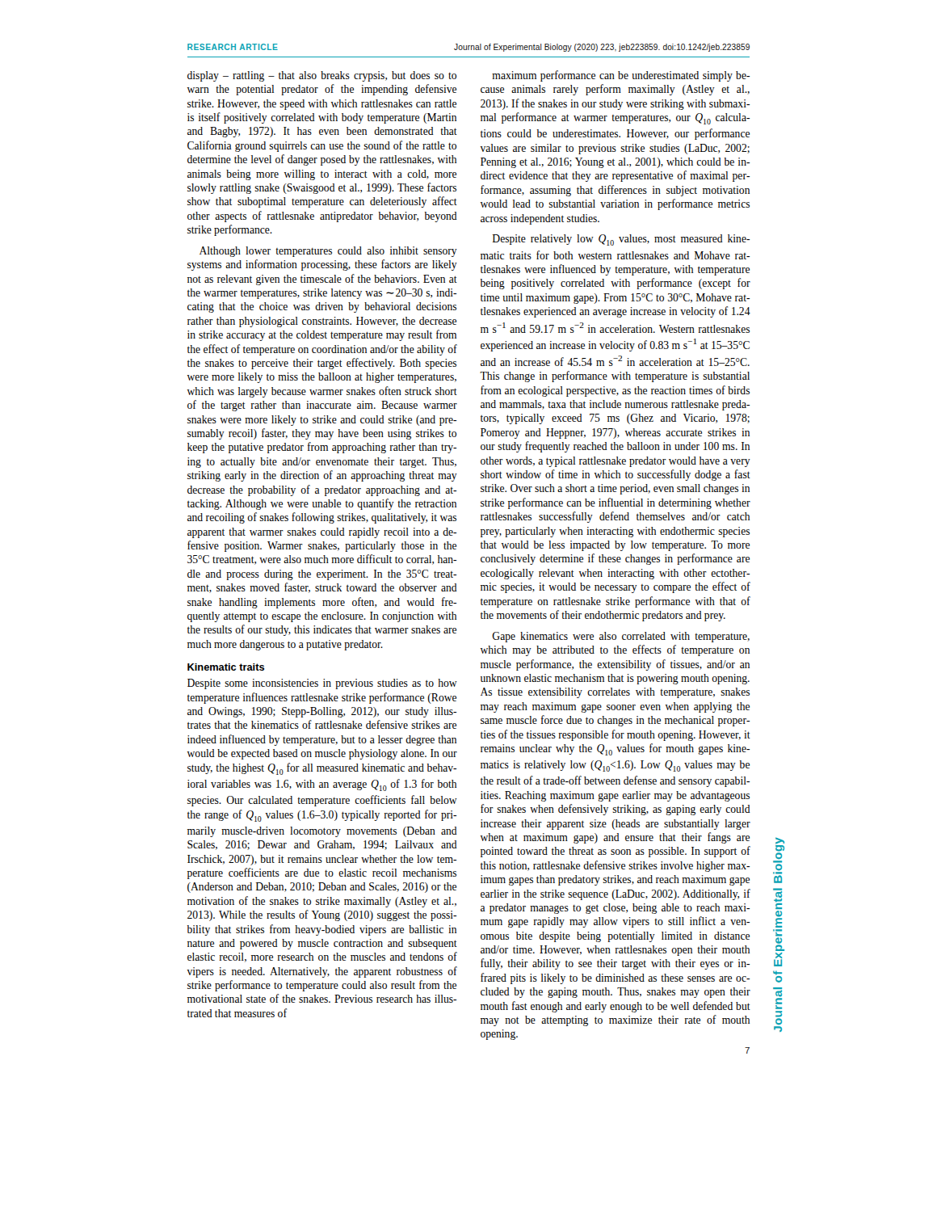RESEARCH ARTICLE
Journal of Experimental Biology (2020) 223, jeb223859. doi:10.1242/jeb.223859
display – rattling – that also breaks crypsis, but does so to warn the potential predator of the impending defensive strike. However, the speed with which rattlesnakes can rattle is itself positively correlated with body temperature (Martin and Bagby, 1972). It has even been demonstrated that California ground squirrels can use the sound of the rattle to determine the level of danger posed by the rattlesnakes, with animals being more willing to interact with a cold, more slowly rattling snake (Swaisgood et al., 1999). These factors show that suboptimal temperature can deleteriously affect other aspects of rattlesnake antipredator behavior, beyond strike performance.
Although lower temperatures could also inhibit sensory systems and information processing, these factors are likely not as relevant given the timescale of the behaviors. Even at the warmer temperatures, strike latency was ∼20–30 s, indicating that the choice was driven by behavioral decisions rather than physiological constraints. However, the decrease in strike accuracy at the coldest temperature may result from the effect of temperature on coordination and/or the ability of the snakes to perceive their target effectively. Both species were more likely to miss the balloon at higher temperatures, which was largely because warmer snakes often struck short of the target rather than inaccurate aim. Because warmer snakes were more likely to strike and could strike (and presumably recoil) faster, they may have been using strikes to keep the putative predator from approaching rather than trying to actually bite and/or envenomate their target. Thus, striking early in the direction of an approaching threat may decrease the probability of a predator approaching and attacking. Although we were unable to quantify the retraction and recoiling of snakes following strikes, qualitatively, it was apparent that warmer snakes could rapidly recoil into a defensive position. Warmer snakes, particularly those in the 35°C treatment, were also much more difficult to corral, handle and process during the experiment. In the 35°C treatment, snakes moved faster, struck toward the observer and snake handling implements more often, and would frequently attempt to escape the enclosure. In conjunction with the results of our study, this indicates that warmer snakes are much more dangerous to a putative predator.
Kinematic traits
Despite some inconsistencies in previous studies as to how temperature influences rattlesnake strike performance (Rowe and Owings, 1990; Stepp-Bolling, 2012), our study illustrates that the kinematics of rattlesnake defensive strikes are indeed influenced by temperature, but to a lesser degree than would be expected based on muscle physiology alone. In our study, the highest Q10 for all measured kinematic and behavioral variables was 1.6, with an average Q10 of 1.3 for both species. Our calculated temperature coefficients fall below the range of Q10 values (1.6–3.0) typically reported for primarily muscle-driven locomotory movements (Deban and Scales, 2016; Dewar and Graham, 1994; Lailvaux and Irschick, 2007), but it remains unclear whether the low temperature coefficients are due to elastic recoil mechanisms (Anderson and Deban, 2010; Deban and Scales, 2016) or the motivation of the snakes to strike maximally (Astley et al., 2013). While the results of Young (2010) suggest the possibility that strikes from heavy-bodied vipers are ballistic in nature and powered by muscle contraction and subsequent elastic recoil, more research on the muscles and tendons of vipers is needed. Alternatively, the apparent robustness of strike performance to temperature could also result from the motivational state of the snakes. Previous research has illustrated that measures of
maximum performance can be underestimated simply because animals rarely perform maximally (Astley et al., 2013). If the snakes in our study were striking with submaximal performance at warmer temperatures, our Q10 calculations could be underestimates. However, our performance values are similar to previous strike studies (LaDuc, 2002; Penning et al., 2016; Young et al., 2001), which could be indirect evidence that they are representative of maximal performance, assuming that differences in subject motivation would lead to substantial variation in performance metrics across independent studies.
Despite relatively low Q10 values, most measured kinematic traits for both western rattlesnakes and Mohave rattlesnakes were influenced by temperature, with temperature being positively correlated with performance (except for time until maximum gape). From 15°C to 30°C, Mohave rattlesnakes experienced an average increase in velocity of 1.24 m s−1 and 59.17 m s−2 in acceleration. Western rattlesnakes experienced an increase in velocity of 0.83 m s−1 at 15–35°C and an increase of 45.54 m s−2 in acceleration at 15–25°C. This change in performance with temperature is substantial from an ecological perspective, as the reaction times of birds and mammals, taxa that include numerous rattlesnake predators, typically exceed 75 ms (Ghez and Vicario, 1978; Pomeroy and Heppner, 1977), whereas accurate strikes in our study frequently reached the balloon in under 100 ms. In other words, a typical rattlesnake predator would have a very short window of time in which to successfully dodge a fast strike. Over such a short a time period, even small changes in strike performance can be influential in determining whether rattlesnakes successfully defend themselves and/or catch prey, particularly when interacting with endothermic species that would be less impacted by low temperature. To more conclusively determine if these changes in performance are ecologically relevant when interacting with other ectothermic species, it would be necessary to compare the effect of temperature on rattlesnake strike performance with that of the movements of their endothermic predators and prey.
Gape kinematics were also correlated with temperature, which may be attributed to the effects of temperature on muscle performance, the extensibility of tissues, and/or an unknown elastic mechanism that is powering mouth opening. As tissue extensibility correlates with temperature, snakes may reach maximum gape sooner even when applying the same muscle force due to changes in the mechanical properties of the tissues responsible for mouth opening. However, it remains unclear why the Q10 values for mouth gapes kinematics is relatively low (Q10<1.6). Low Q10 values may be the result of a trade-off between defense and sensory capabilities. Reaching maximum gape earlier may be advantageous for snakes when defensively striking, as gaping early could increase their apparent size (heads are substantially larger when at maximum gape) and ensure that their fangs are pointed toward the threat as soon as possible. In support of this notion, rattlesnake defensive strikes involve higher maximum gapes than predatory strikes, and reach maximum gape earlier in the strike sequence (LaDuc, 2002). Additionally, if a predator manages to get close, being able to reach maximum gape rapidly may allow vipers to still inflict a venomous bite despite being potentially limited in distance and/or time. However, when rattlesnakes open their mouth fully, their ability to see their target with their eyes or infrared pits is likely to be diminished as these senses are occluded by the gaping mouth. Thus, snakes may open their mouth fast enough and early enough to be well defended but may not be attempting to maximize their rate of mouth opening.
Journal of Experimental Biology
7